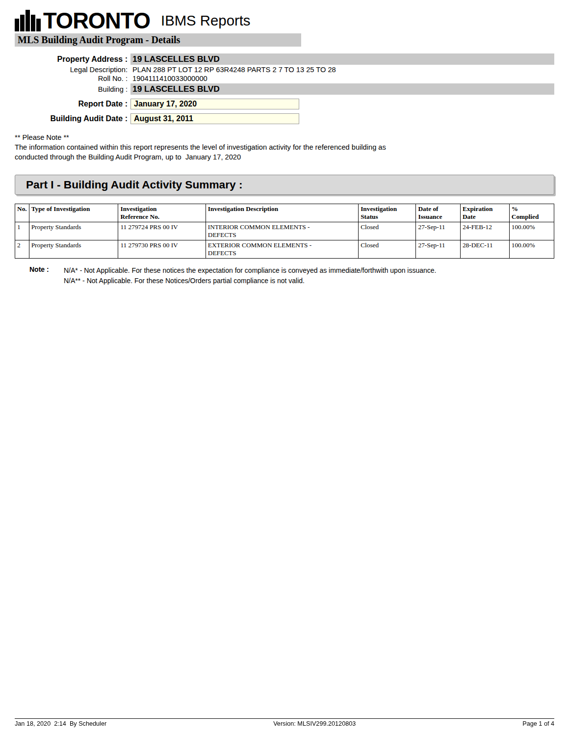TORONTO
IBMS Reports
MLS Building Audit Program - Details
Property Address :
19 LASCELLES BLVD
Legal Description:
PLAN 288 PT LOT 12 RP 63R4248 PARTS 2 7 TO 13 25 TO 28
Roll No. :
1904111410033000000
Building :
19 LASCELLES BLVD
Report Date :
January 17, 2020
Building Audit Date :
August 31, 2011
** Please Note **
The information contained within this report represents the level of investigation activity for the referenced building as
conducted through the Building Audit Program, up to January 17, 2020
Part I - Building Audit Activity Summary :
| No. | Type of Investigation | Investigation Reference No. | Investigation Description | Investigation Status | Date of Issuance | Expiration Date | % Complied |
| --- | --- | --- | --- | --- | --- | --- | --- |
| 1 | Property Standards | 11 279724 PRS 00 IV | INTERIOR COMMON ELEMENTS - DEFECTS | Closed | 27-Sep-11 | 24-FEB-12 | 100.00% |
| 2 | Property Standards | 11 279730 PRS 00 IV | EXTERIOR COMMON ELEMENTS - DEFECTS | Closed | 27-Sep-11 | 28-DEC-11 | 100.00% |
Note :
N/A* - Not Applicable. For these notices the expectation for compliance is conveyed as immediate/forthwith upon issuance.
N/A** - Not Applicable. For these Notices/Orders partial compliance is not valid.
Jan 18, 2020 2:14 By Scheduler
Version: MLSIV299.20120803
Page 1 of 4